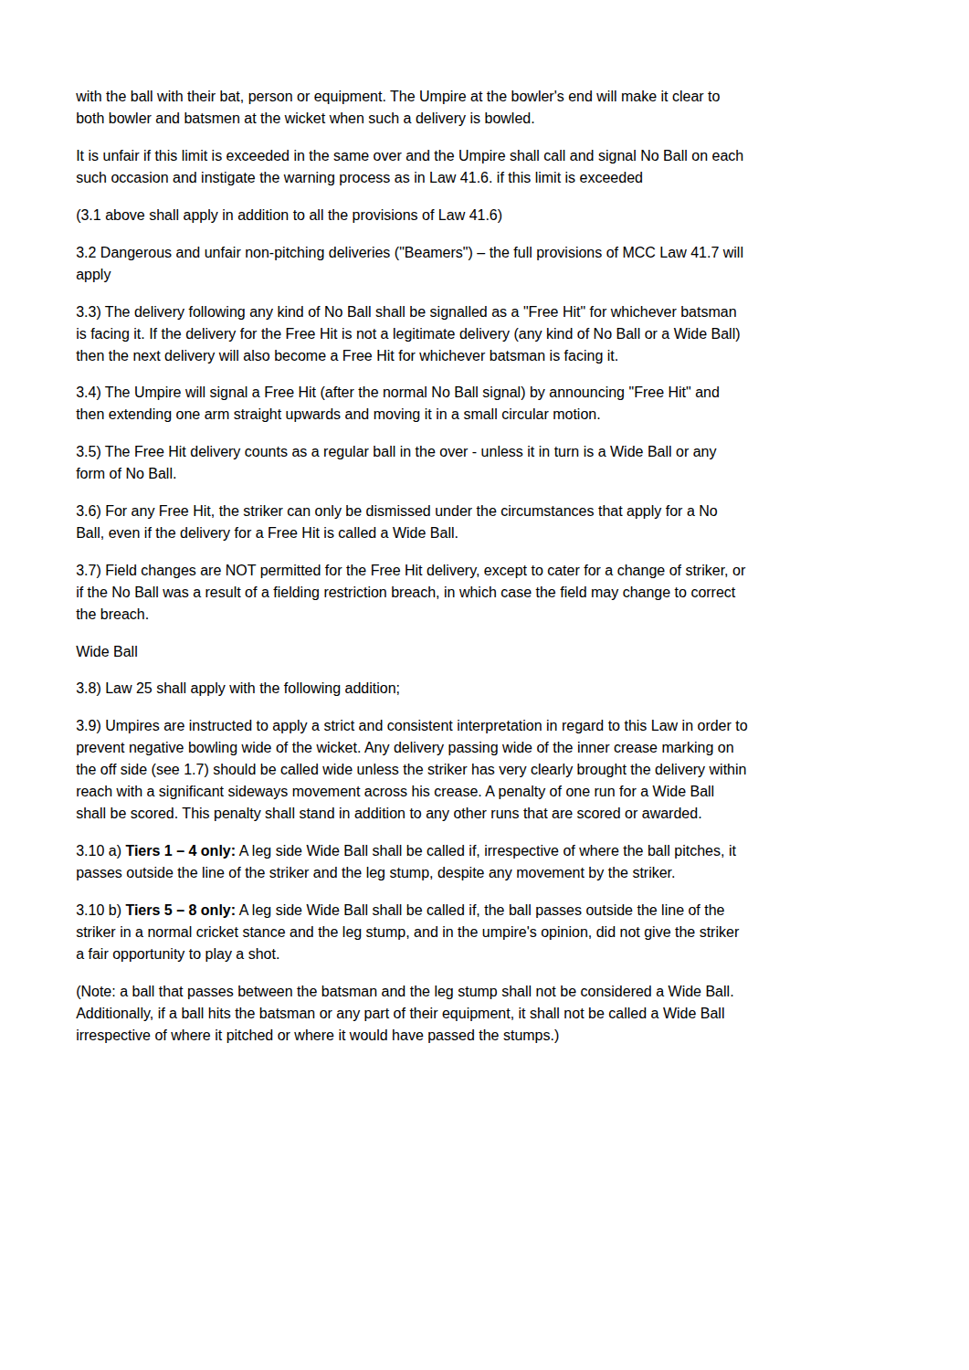with the ball with their bat, person or equipment. The Umpire at the bowler's end will make it clear to both bowler and batsmen at the wicket when such a delivery is bowled.
It is unfair if this limit is exceeded in the same over and the Umpire shall call and signal No Ball on each such occasion and instigate the warning process as in Law 41.6. if this limit is exceeded
(3.1 above shall apply in addition to all the provisions of Law 41.6)
3.2 Dangerous and unfair non-pitching deliveries ("Beamers") – the full provisions of MCC Law 41.7 will apply
3.3) The delivery following any kind of No Ball shall be signalled as a "Free Hit" for whichever batsman is facing it. If the delivery for the Free Hit is not a legitimate delivery (any kind of No Ball or a Wide Ball) then the next delivery will also become a Free Hit for whichever batsman is facing it.
3.4) The Umpire will signal a Free Hit (after the normal No Ball signal) by announcing "Free Hit" and then extending one arm straight upwards and moving it in a small circular motion.
3.5) The Free Hit delivery counts as a regular ball in the over - unless it in turn is a Wide Ball or any form of No Ball.
3.6) For any Free Hit, the striker can only be dismissed under the circumstances that apply for a No Ball, even if the delivery for a Free Hit is called a Wide Ball.
3.7) Field changes are NOT permitted for the Free Hit delivery, except to cater for a change of striker, or if the No Ball was a result of a fielding restriction breach, in which case the field may change to correct the breach.
Wide Ball
3.8) Law 25 shall apply with the following addition;
3.9) Umpires are instructed to apply a strict and consistent interpretation in regard to this Law in order to prevent negative bowling wide of the wicket. Any delivery passing wide of the inner crease marking on the off side (see 1.7) should be called wide unless the striker has very clearly brought the delivery within reach with a significant sideways movement across his crease. A penalty of one run for a Wide Ball shall be scored. This penalty shall stand in addition to any other runs that are scored or awarded.
3.10 a) Tiers 1 – 4 only: A leg side Wide Ball shall be called if, irrespective of where the ball pitches, it passes outside the line of the striker and the leg stump, despite any movement by the striker.
3.10 b) Tiers 5 – 8 only: A leg side Wide Ball shall be called if, the ball passes outside the line of the striker in a normal cricket stance and the leg stump, and in the umpire's opinion, did not give the striker a fair opportunity to play a shot.
(Note: a ball that passes between the batsman and the leg stump shall not be considered a Wide Ball. Additionally, if a ball hits the batsman or any part of their equipment, it shall not be called a Wide Ball irrespective of where it pitched or where it would have passed the stumps.)